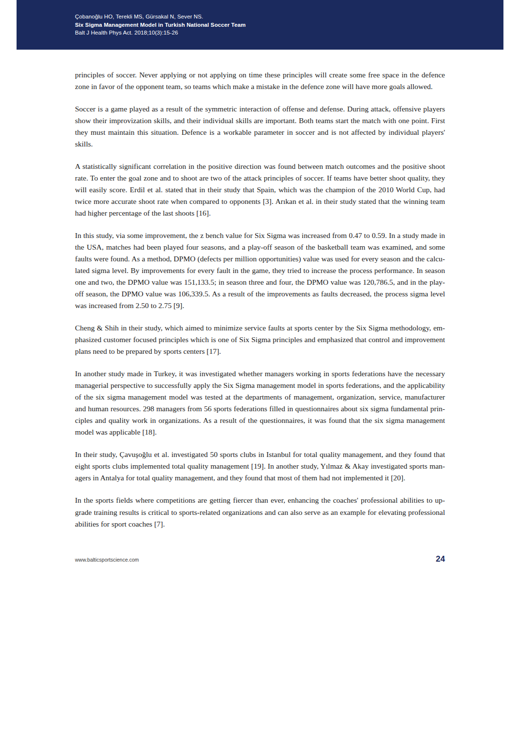Çobanoğlu HO, Terekli MS, Gürsakal N, Sever NS.
Six Sigma Management Model in Turkish National Soccer Team
Balt J Health Phys Act. 2018;10(3):15-26
principles of soccer. Never applying or not applying on time these principles will create some free space in the defence zone in favor of the opponent team, so teams which make a mistake in the defence zone will have more goals allowed.
Soccer is a game played as a result of the symmetric interaction of offense and defense. During attack, offensive players show their improvization skills, and their individual skills are important. Both teams start the match with one point. First they must maintain this situation. Defence is a workable parameter in soccer and is not affected by individual players' skills.
A statistically significant correlation in the positive direction was found between match outcomes and the positive shoot rate. To enter the goal zone and to shoot are two of the attack principles of soccer. If teams have better shoot quality, they will easily score. Erdil et al. stated that in their study that Spain, which was the champion of the 2010 World Cup, had twice more accurate shoot rate when compared to opponents [3]. Arıkan et al. in their study stated that the winning team had higher percentage of the last shoots [16].
In this study, via some improvement, the z bench value for Six Sigma was increased from 0.47 to 0.59. In a study made in the USA, matches had been played four seasons, and a play-off season of the basketball team was examined, and some faults were found. As a method, DPMO (defects per million opportunities) value was used for every season and the calculated sigma level. By improvements for every fault in the game, they tried to increase the process performance. In season one and two, the DPMO value was 151,133.5; in season three and four, the DPMO value was 120,786.5, and in the play-off season, the DPMO value was 106,339.5. As a result of the improvements as faults decreased, the process sigma level was increased from 2.50 to 2.75 [9].
Cheng & Shih in their study, which aimed to minimize service faults at sports center by the Six Sigma methodology, emphasized customer focused principles which is one of Six Sigma principles and emphasized that control and improvement plans need to be prepared by sports centers [17].
In another study made in Turkey, it was investigated whether managers working in sports federations have the necessary managerial perspective to successfully apply the Six Sigma management model in sports federations, and the applicability of the six sigma management model was tested at the departments of management, organization, service, manufacturer and human resources. 298 managers from 56 sports federations filled in questionnaires about six sigma fundamental principles and quality work in organizations. As a result of the questionnaires, it was found that the six sigma management model was applicable [18].
In their study, Çavuşoğlu et al. investigated 50 sports clubs in Istanbul for total quality management, and they found that eight sports clubs implemented total quality management [19]. In another study, Yılmaz & Akay investigated sports managers in Antalya for total quality management, and they found that most of them had not implemented it [20].
In the sports fields where competitions are getting fiercer than ever, enhancing the coaches' professional abilities to upgrade training results is critical to sports-related organizations and can also serve as an example for elevating professional abilities for sport coaches [7].
www.balticsportscience.com 24